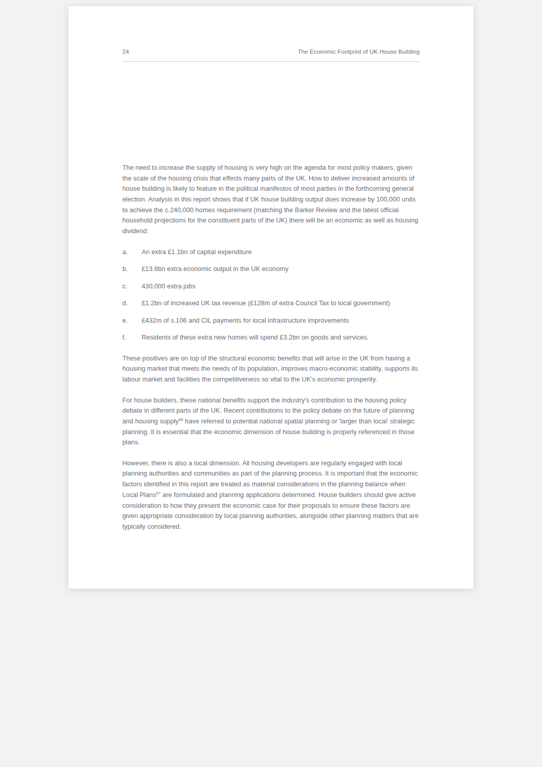24 The Economic Footprint of UK House Building
The need to increase the supply of housing is very high on the agenda for most policy makers, given the scale of the housing crisis that effects many parts of the UK. How to deliver increased amounts of house building is likely to feature in the political manifestos of most parties in the forthcoming general election. Analysis in this report shows that if UK house building output does increase by 100,000 units to achieve the c.240,000 homes requirement (matching the Barker Review and the latest official household projections for the constituent parts of the UK) there will be an economic as well as housing dividend:
An extra £1.1bn of capital expenditure
£13.6bn extra economic output in the UK economy
430,000 extra jobs
£1.2bn of increased UK tax revenue (£128m of extra Council Tax to local government)
£432m of s.106 and CIL payments for local infrastructure improvements
Residents of these extra new homes will spend £3.2bn on goods and services.
These positives are on top of the structural economic benefits that will arise in the UK from having a housing market that meets the needs of its population, improves macro-economic stability, supports its labour market and facilities the competitiveness so vital to the UK's economic prosperity.
For house builders, these national benefits support the industry's contribution to the housing policy debate in different parts of the UK. Recent contributions to the policy debate on the future of planning and housing supply66 have referred to potential national spatial planning or 'larger than local' strategic planning. It is essential that the economic dimension of house building is properly referenced in those plans.
However, there is also a local dimension. All housing developers are regularly engaged with local planning authorities and communities as part of the planning process. It is important that the economic factors identified in this report are treated as material considerations in the planning balance when Local Plans67 are formulated and planning applications determined. House builders should give active consideration to how they present the economic case for their proposals to ensure these factors are given appropriate consideration by local planning authorities, alongside other planning matters that are typically considered.